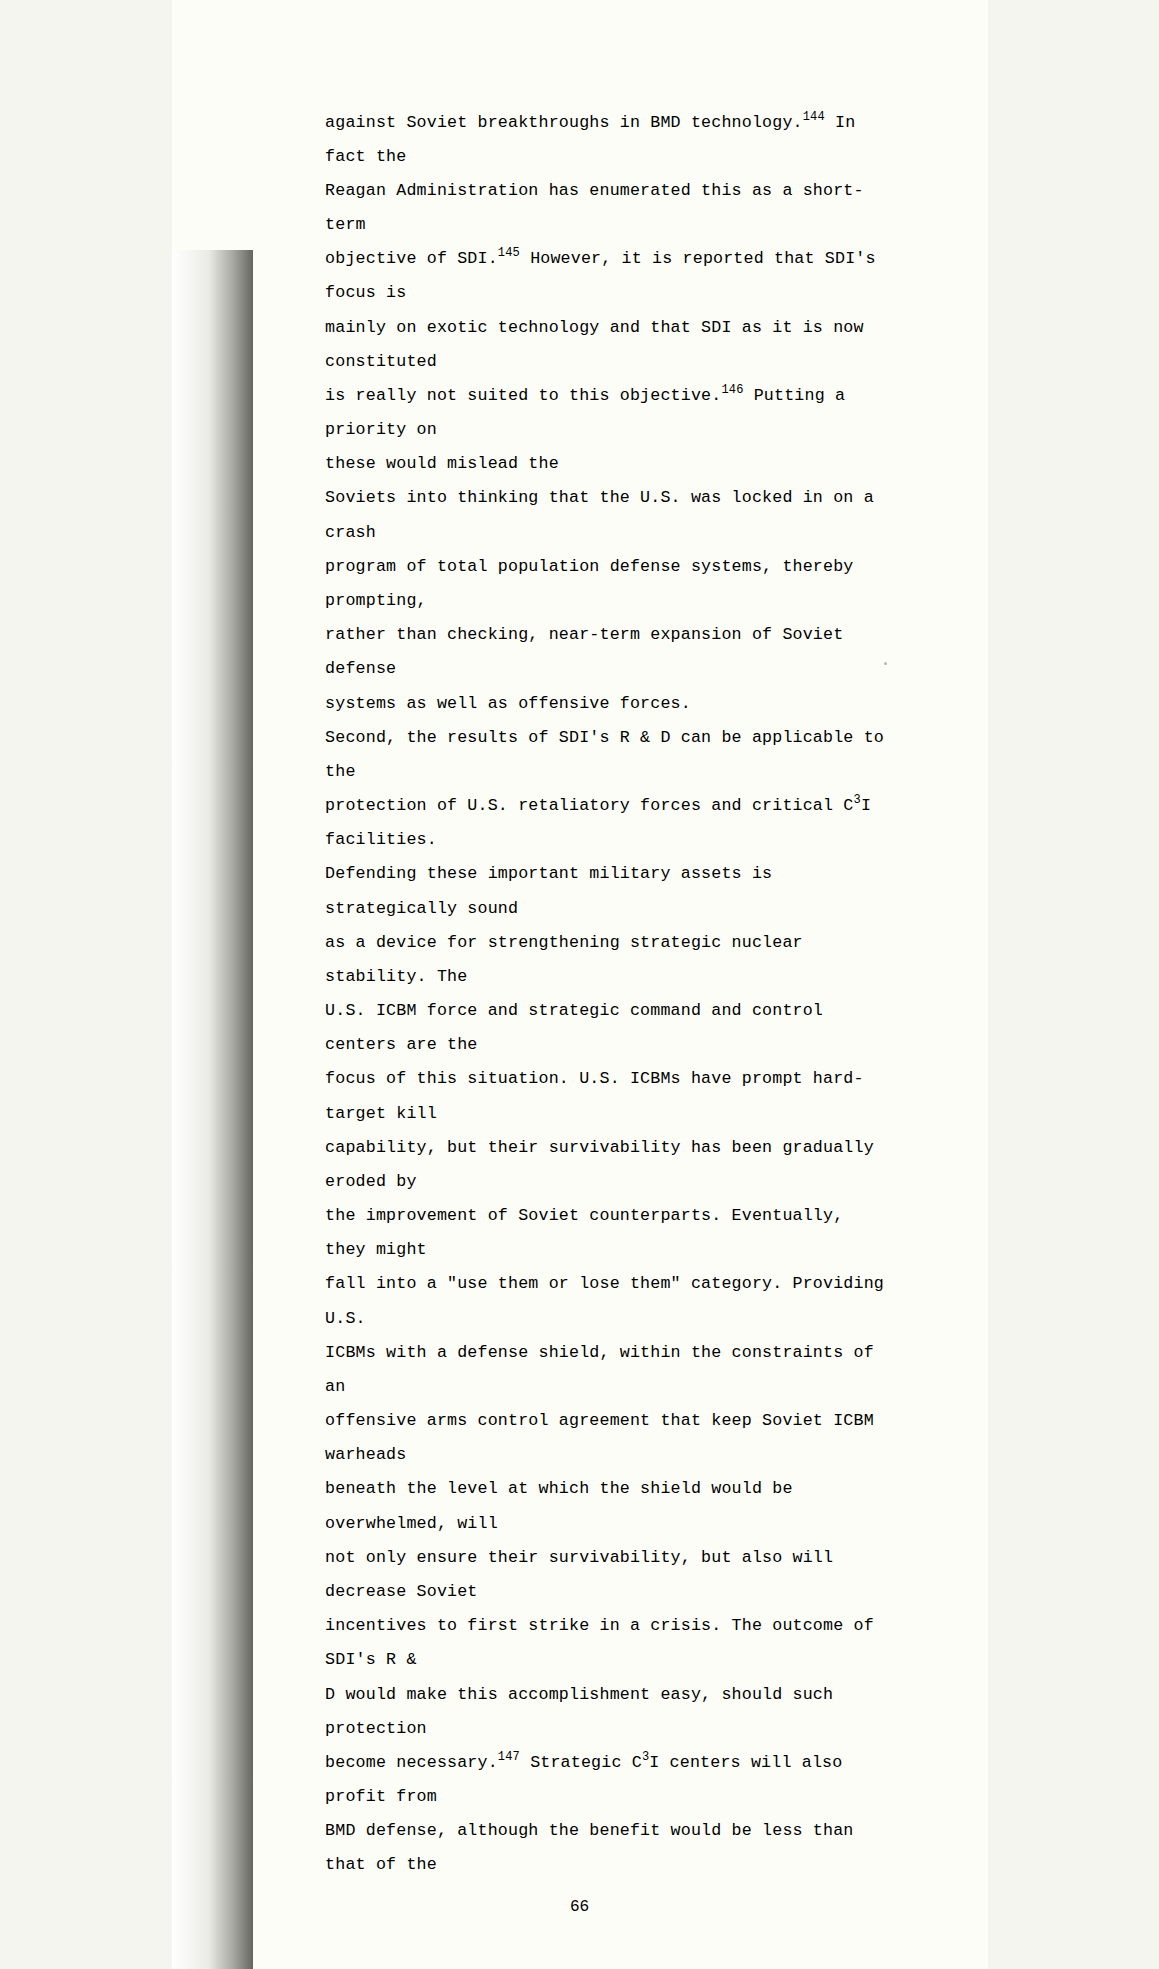against Soviet breakthroughs in BMD technology.144 In fact the
Reagan Administration has enumerated this as a short-term
objective of SDI.145 However, it is reported that SDI's focus is
mainly on exotic technology and that SDI as it is now constituted
is really not suited to this objective.146 Putting a priority on
these would mislead the
Soviets into thinking that the U.S. was locked in on a crash
program of total population defense systems, thereby prompting,
rather than checking, near-term expansion of Soviet defense
systems as well as offensive forces.
Second, the results of SDI's R & D can be applicable to the
protection of U.S. retaliatory forces and critical C3I facilities.
Defending these important military assets is strategically sound
as a device for strengthening strategic nuclear stability. The
U.S. ICBM force and strategic command and control centers are the
focus of this situation. U.S. ICBMs have prompt hard-target kill
capability, but their survivability has been gradually eroded by
the improvement of Soviet counterparts. Eventually, they might
fall into a "use them or lose them" category. Providing U.S.
ICBMs with a defense shield, within the constraints of an
offensive arms control agreement that keep Soviet ICBM warheads
beneath the level at which the shield would be overwhelmed, will
not only ensure their survivability, but also will decrease Soviet
incentives to first strike in a crisis. The outcome of SDI's R &
D would make this accomplishment easy, should such protection
become necessary.147 Strategic C3I centers will also profit from
BMD defense, although the benefit would be less than that of the
66